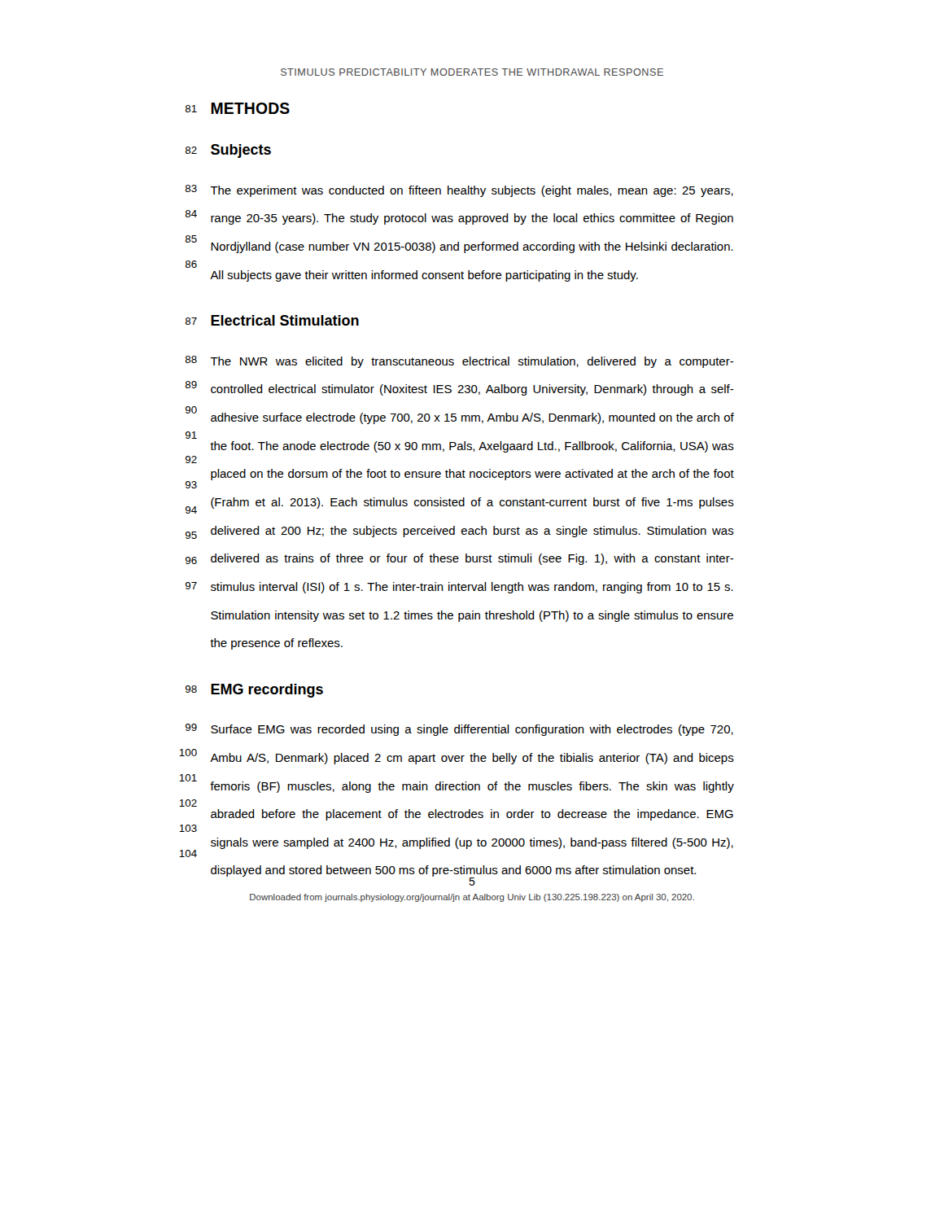STIMULUS PREDICTABILITY MODERATES THE WITHDRAWAL RESPONSE
81
METHODS
82
Subjects
83848586
The experiment was conducted on fifteen healthy subjects (eight males, mean age: 25 years, range 20-35 years). The study protocol was approved by the local ethics committee of Region Nordjylland (case number VN 2015-0038) and performed according with the Helsinki declaration. All subjects gave their written informed consent before participating in the study.
87
Electrical Stimulation
88899091929394959697
The NWR was elicited by transcutaneous electrical stimulation, delivered by a computer-controlled electrical stimulator (Noxitest IES 230, Aalborg University, Denmark) through a self-adhesive surface electrode (type 700, 20 x 15 mm, Ambu A/S, Denmark), mounted on the arch of the foot. The anode electrode (50 x 90 mm, Pals, Axelgaard Ltd., Fallbrook, California, USA) was placed on the dorsum of the foot to ensure that nociceptors were activated at the arch of the foot (Frahm et al. 2013). Each stimulus consisted of a constant-current burst of five 1-ms pulses delivered at 200 Hz; the subjects perceived each burst as a single stimulus. Stimulation was delivered as trains of three or four of these burst stimuli (see Fig. 1), with a constant inter-stimulus interval (ISI) of 1 s. The inter-train interval length was random, ranging from 10 to 15 s. Stimulation intensity was set to 1.2 times the pain threshold (PTh) to a single stimulus to ensure the presence of reflexes.
98
EMG recordings
99100101102103104
Surface EMG was recorded using a single differential configuration with electrodes (type 720, Ambu A/S, Denmark) placed 2 cm apart over the belly of the tibialis anterior (TA) and biceps femoris (BF) muscles, along the main direction of the muscles fibers. The skin was lightly abraded before the placement of the electrodes in order to decrease the impedance. EMG signals were sampled at 2400 Hz, amplified (up to 20000 times), band-pass filtered (5-500 Hz), displayed and stored between 500 ms of pre-stimulus and 6000 ms after stimulation onset.
5
Downloaded from journals.physiology.org/journal/jn at Aalborg Univ Lib (130.225.198.223) on April 30, 2020.